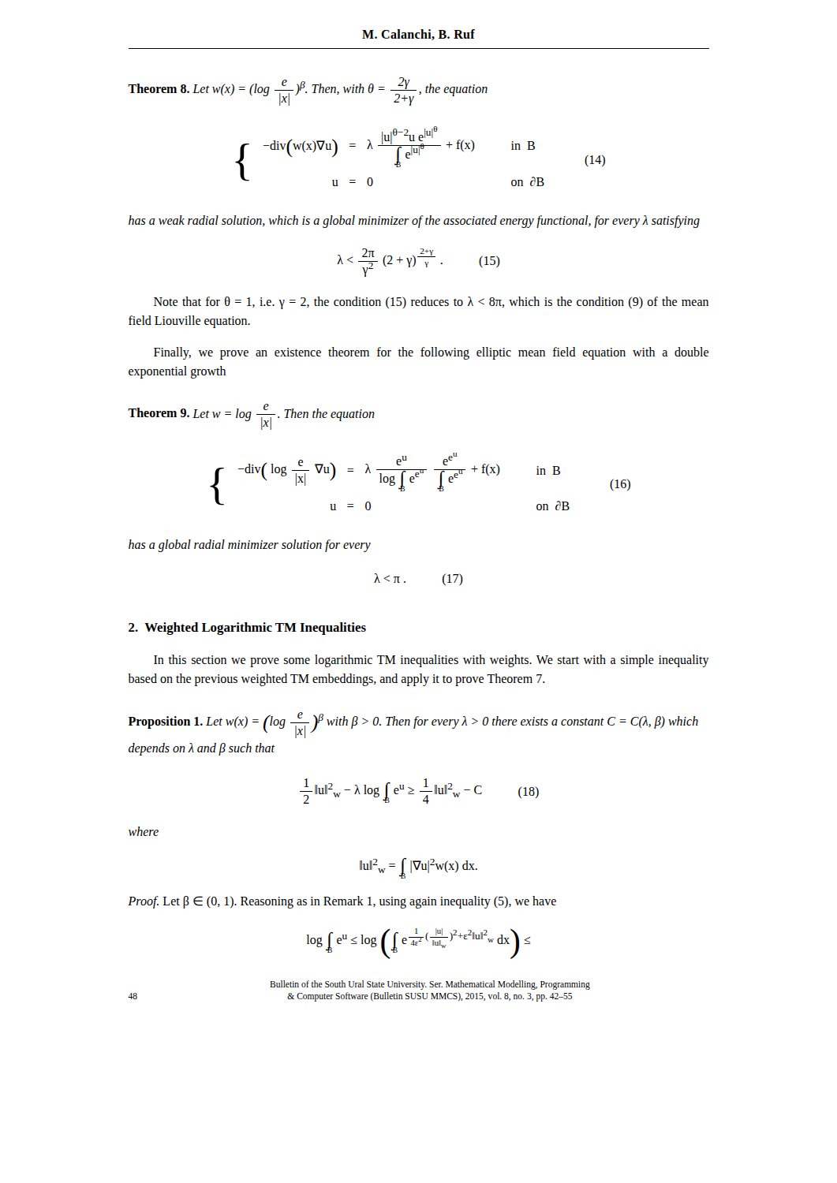M. Calanchi, B. Ruf
Theorem 8. Let w(x) = (log e|x|)β. Then, with θ = 2γ 2+γ, the equation
{
| −div ( w(x)∇u ) | = | λ /u/ θ−2 u e /u/ θ ∫ B e /u/ θ + f(x) | in B |
| u | = | 0 | on ∂B |
(14)
has a weak radial solution, which is a global minimizer of the associated energy functional, for every λ satisfying
λ < 2π γ2 (2 + γ)2+γ γ .
(15)
Note that for θ = 1, i.e. γ = 2, the condition (15) reduces to λ < 8π, which is the condition (9) of the mean field Liouville equation.
Finally, we prove an existence theorem for the following elliptic mean field equation with a double exponential growth
Theorem 9. Let w = log e|x|. Then the equation
{
| −div ( log e /x/ ∇u ) | = | λ e u log ∫ B e e u e e u ∫ B e e u + f(x) | in B |
| u | = | 0 | on ∂B |
(16)
has a global radial minimizer solution for every
λ < π .
(17)
2. Weighted Logarithmic TM Inequalities
In this section we prove some logarithmic TM inequalities with weights. We start with a simple inequality based on the previous weighted TM embeddings, and apply it to prove Theorem 7.
Proposition 1. Let w(x) = (log e|x|)β with β > 0. Then for every λ > 0 there exists a constant C = C(λ, β) which depends on λ and β such that
12‖u‖2w − λ log ∫B eu ≥ 14‖u‖2w − C
(18)
where
‖u‖2w = ∫B |∇u|2w(x) dx.
Proof. Let β ∈ (0, 1). Reasoning as in Remark 1, using again inequality (5), we have
log ∫B eu ≤ log (∫B e14ε2(|u|‖u‖w)2+ε2‖u‖2w dx) ≤
48
Bulletin of the South Ural State University. Ser. Mathematical Modelling, Programming
& Computer Software (Bulletin SUSU MMCS), 2015, vol. 8, no. 3, pp. 42–55